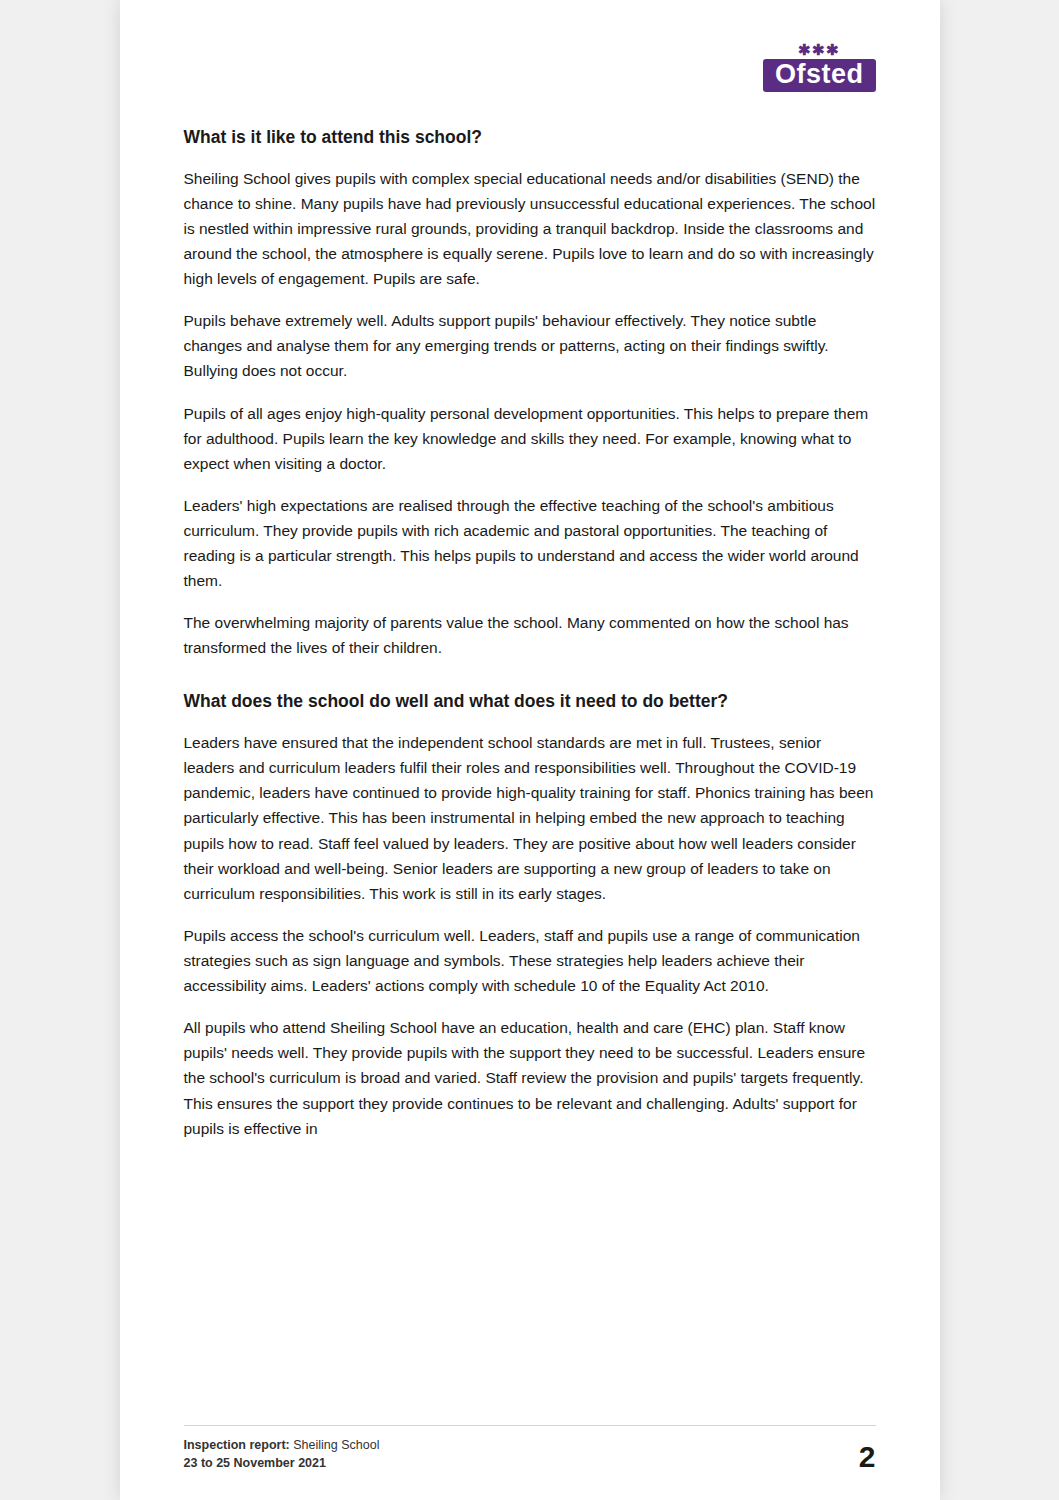✱✱✱
Ofsted
What is it like to attend this school?
Sheiling School gives pupils with complex special educational needs and/or disabilities (SEND) the chance to shine. Many pupils have had previously unsuccessful educational experiences. The school is nestled within impressive rural grounds, providing a tranquil backdrop. Inside the classrooms and around the school, the atmosphere is equally serene. Pupils love to learn and do so with increasingly high levels of engagement. Pupils are safe.
Pupils behave extremely well. Adults support pupils' behaviour effectively. They notice subtle changes and analyse them for any emerging trends or patterns, acting on their findings swiftly. Bullying does not occur.
Pupils of all ages enjoy high-quality personal development opportunities. This helps to prepare them for adulthood. Pupils learn the key knowledge and skills they need. For example, knowing what to expect when visiting a doctor.
Leaders' high expectations are realised through the effective teaching of the school's ambitious curriculum. They provide pupils with rich academic and pastoral opportunities. The teaching of reading is a particular strength. This helps pupils to understand and access the wider world around them.
The overwhelming majority of parents value the school. Many commented on how the school has transformed the lives of their children.
What does the school do well and what does it need to do better?
Leaders have ensured that the independent school standards are met in full. Trustees, senior leaders and curriculum leaders fulfil their roles and responsibilities well. Throughout the COVID-19 pandemic, leaders have continued to provide high-quality training for staff. Phonics training has been particularly effective. This has been instrumental in helping embed the new approach to teaching pupils how to read. Staff feel valued by leaders. They are positive about how well leaders consider their workload and well-being. Senior leaders are supporting a new group of leaders to take on curriculum responsibilities. This work is still in its early stages.
Pupils access the school's curriculum well. Leaders, staff and pupils use a range of communication strategies such as sign language and symbols. These strategies help leaders achieve their accessibility aims. Leaders' actions comply with schedule 10 of the Equality Act 2010.
All pupils who attend Sheiling School have an education, health and care (EHC) plan. Staff know pupils' needs well. They provide pupils with the support they need to be successful. Leaders ensure the school's curriculum is broad and varied. Staff review the provision and pupils' targets frequently. This ensures the support they provide continues to be relevant and challenging. Adults' support for pupils is effective in
Inspection report: Sheiling School
23 to 25 November 2021
2